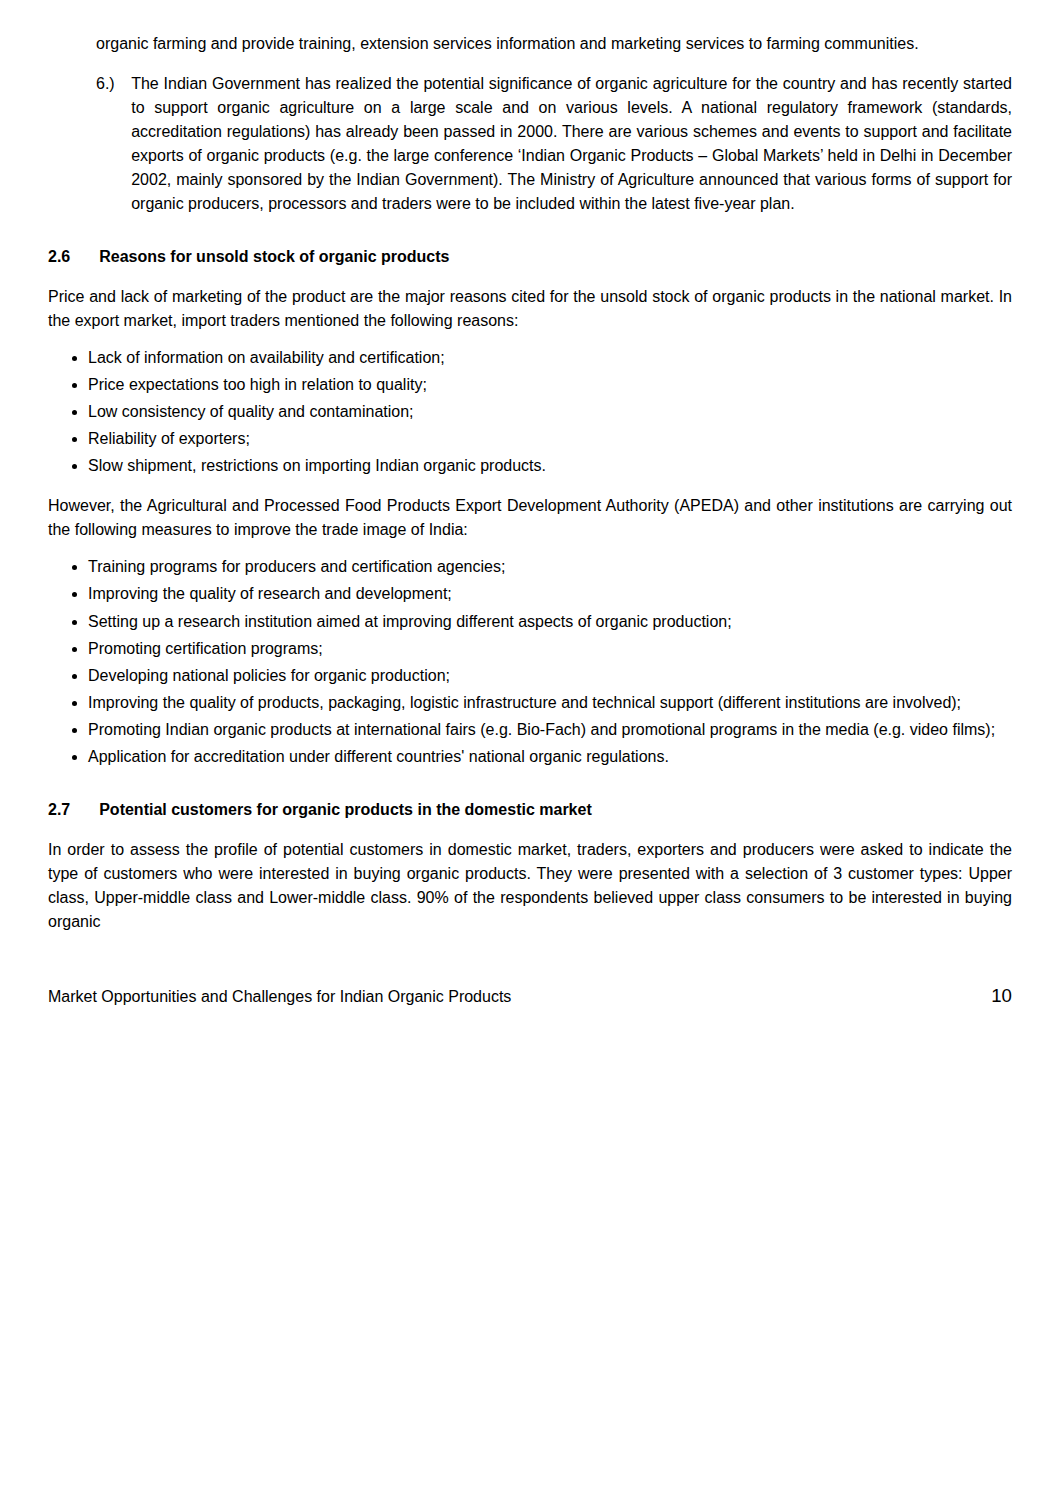organic farming and provide training, extension services information and marketing services to farming communities.
6.) The Indian Government has realized the potential significance of organic agriculture for the country and has recently started to support organic agriculture on a large scale and on various levels. A national regulatory framework (standards, accreditation regulations) has already been passed in 2000. There are various schemes and events to support and facilitate exports of organic products (e.g. the large conference ‘Indian Organic Products – Global Markets’ held in Delhi in December 2002, mainly sponsored by the Indian Government). The Ministry of Agriculture announced that various forms of support for organic producers, processors and traders were to be included within the latest five-year plan.
2.6 Reasons for unsold stock of organic products
Price and lack of marketing of the product are the major reasons cited for the unsold stock of organic products in the national market. In the export market, import traders mentioned the following reasons:
Lack of information on availability and certification;
Price expectations too high in relation to quality;
Low consistency of quality and contamination;
Reliability of exporters;
Slow shipment, restrictions on importing Indian organic products.
However, the Agricultural and Processed Food Products Export Development Authority (APEDA) and other institutions are carrying out the following measures to improve the trade image of India:
Training programs for producers and certification agencies;
Improving the quality of research and development;
Setting up a research institution aimed at improving different aspects of organic production;
Promoting certification programs;
Developing national policies for organic production;
Improving the quality of products, packaging, logistic infrastructure and technical support (different institutions are involved);
Promoting Indian organic products at international fairs (e.g. Bio-Fach) and promotional programs in the media (e.g. video films);
Application for accreditation under different countries' national organic regulations.
2.7 Potential customers for organic products in the domestic market
In order to assess the profile of potential customers in domestic market, traders, exporters and producers were asked to indicate the type of customers who were interested in buying organic products. They were presented with a selection of 3 customer types: Upper class, Upper-middle class and Lower-middle class. 90% of the respondents believed upper class consumers to be interested in buying organic
Market Opportunities and Challenges for Indian Organic Products 10